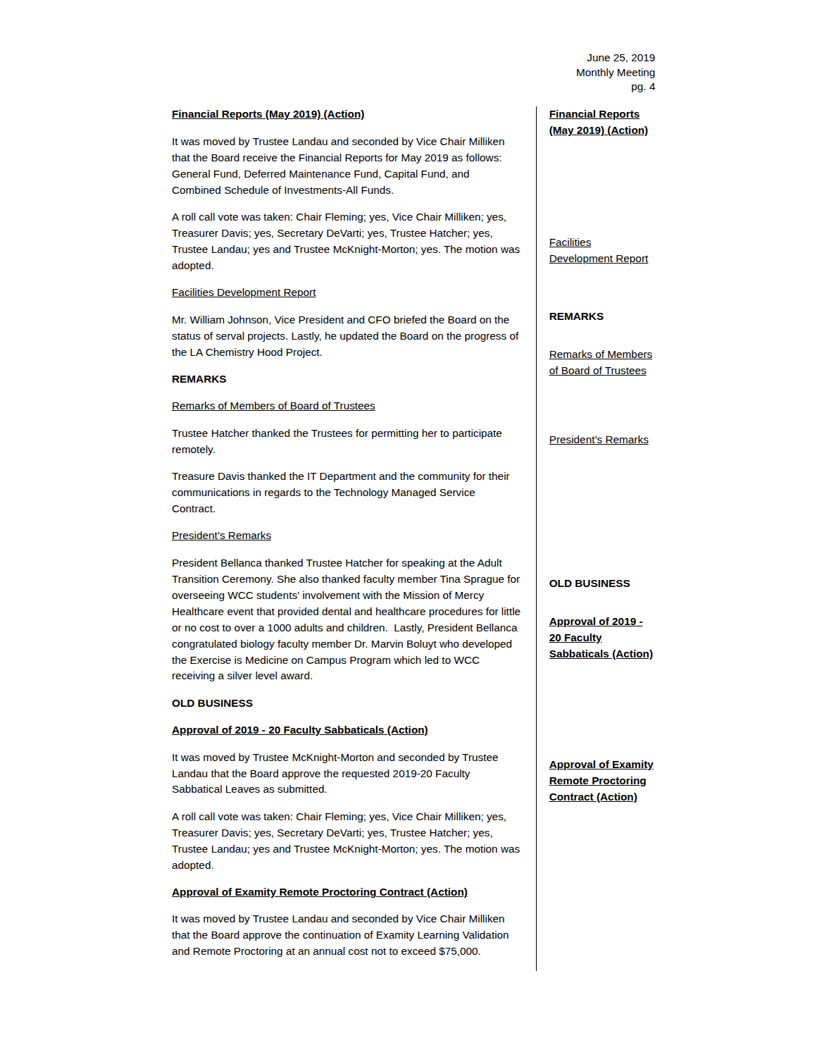June 25, 2019
Monthly Meeting
pg. 4
Financial Reports (May 2019) (Action)
It was moved by Trustee Landau and seconded by Vice Chair Milliken that the Board receive the Financial Reports for May 2019 as follows: General Fund, Deferred Maintenance Fund, Capital Fund, and Combined Schedule of Investments-All Funds.
A roll call vote was taken: Chair Fleming; yes, Vice Chair Milliken; yes, Treasurer Davis; yes, Secretary DeVarti; yes, Trustee Hatcher; yes, Trustee Landau; yes and Trustee McKnight-Morton; yes. The motion was adopted.
Facilities Development Report
Mr. William Johnson, Vice President and CFO briefed the Board on the status of serval projects. Lastly, he updated the Board on the progress of the LA Chemistry Hood Project.
REMARKS
Remarks of Members of Board of Trustees
Trustee Hatcher thanked the Trustees for permitting her to participate remotely.
Treasure Davis thanked the IT Department and the community for their communications in regards to the Technology Managed Service Contract.
President’s Remarks
President Bellanca thanked Trustee Hatcher for speaking at the Adult Transition Ceremony. She also thanked faculty member Tina Sprague for overseeing WCC students’ involvement with the Mission of Mercy Healthcare event that provided dental and healthcare procedures for little or no cost to over a 1000 adults and children. Lastly, President Bellanca congratulated biology faculty member Dr. Marvin Boluyt who developed the Exercise is Medicine on Campus Program which led to WCC receiving a silver level award.
OLD BUSINESS
Approval of 2019 - 20 Faculty Sabbaticals (Action)
It was moved by Trustee McKnight-Morton and seconded by Trustee Landau that the Board approve the requested 2019-20 Faculty Sabbatical Leaves as submitted.
A roll call vote was taken: Chair Fleming; yes, Vice Chair Milliken; yes, Treasurer Davis; yes, Secretary DeVarti; yes, Trustee Hatcher; yes, Trustee Landau; yes and Trustee McKnight-Morton; yes. The motion was adopted.
Approval of Examity Remote Proctoring Contract (Action)
It was moved by Trustee Landau and seconded by Vice Chair Milliken that the Board approve the continuation of Examity Learning Validation and Remote Proctoring at an annual cost not to exceed $75,000.
Financial Reports (May 2019) (Action)
Facilities Development Report
REMARKS
Remarks of Members of Board of Trustees
President’s Remarks
OLD BUSINESS
Approval of 2019 - 20 Faculty Sabbaticals (Action)
Approval of Examity Remote Proctoring Contract (Action)